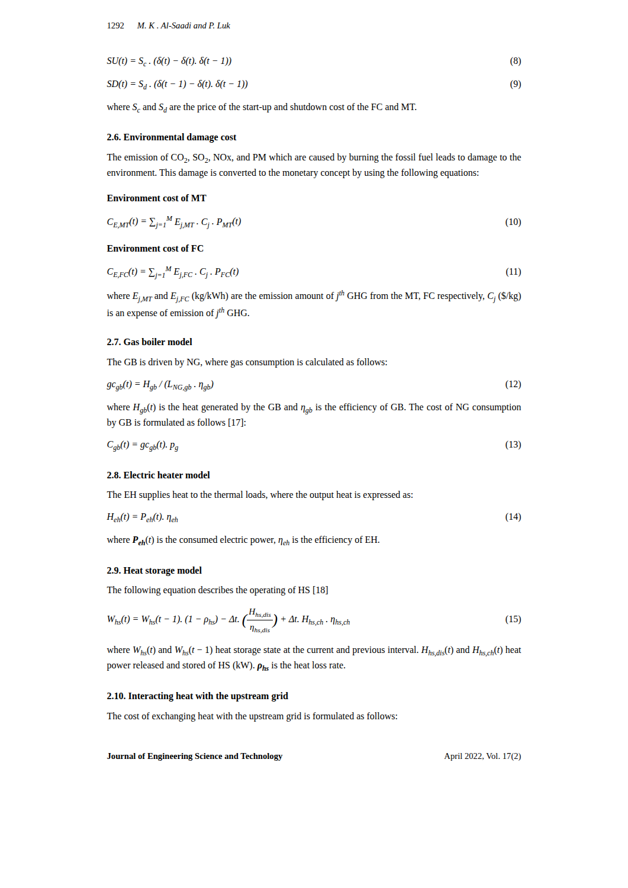1292 M. K . Al-Saadi and P. Luk
SU(t) = Sc . (δ(t) − δ(t). δ(t − 1))
(8)
SD(t) = Sd . (δ(t − 1) − δ(t). δ(t − 1))
(9)
where Sc and Sd are the price of the start-up and shutdown cost of the FC and MT.
2.6. Environmental damage cost
The emission of CO2, SO2, NOx, and PM which are caused by burning the fossil fuel leads to damage to the environment. This damage is converted to the monetary concept by using the following equations:
Environment cost of MT
CE,MT(t) = ∑j=1M Ej,MT . Cj . PMT(t)
(10)
Environment cost of FC
CE,FC(t) = ∑j=1M Ej,FC . Cj . PFC(t)
(11)
where Ej,MT and Ej,FC (kg/kWh) are the emission amount of jth GHG from the MT, FC respectively, Cj ($/kg) is an expense of emission of jth GHG.
2.7. Gas boiler model
The GB is driven by NG, where gas consumption is calculated as follows:
gcgb(t) = Hgb / (LNG,gb . ηgb)
(12)
where Hgb(t) is the heat generated by the GB and ηgb is the efficiency of GB. The cost of NG consumption by GB is formulated as follows [17]:
Cgb(t) = gcgb(t). pg
(13)
2.8. Electric heater model
The EH supplies heat to the thermal loads, where the output heat is expressed as:
Heh(t) = Peh(t). ηeh
(14)
where Peh(t) is the consumed electric power, ηeh is the efficiency of EH.
2.9. Heat storage model
The following equation describes the operating of HS [18]
Whs(t) = Whs(t − 1). (1 − ρhs) − Δt. (Hhs,dis ηhs,dis) + Δt. Hhs,ch . ηhs,ch
(15)
where Whs(t) and Whs(t − 1) heat storage state at the current and previous interval. Hhs,dis(t) and Hhs,ch(t) heat power released and stored of HS (kW). ρhs is the heat loss rate.
2.10. Interacting heat with the upstream grid
The cost of exchanging heat with the upstream grid is formulated as follows:
Journal of Engineering Science and Technology April 2022, Vol. 17(2)